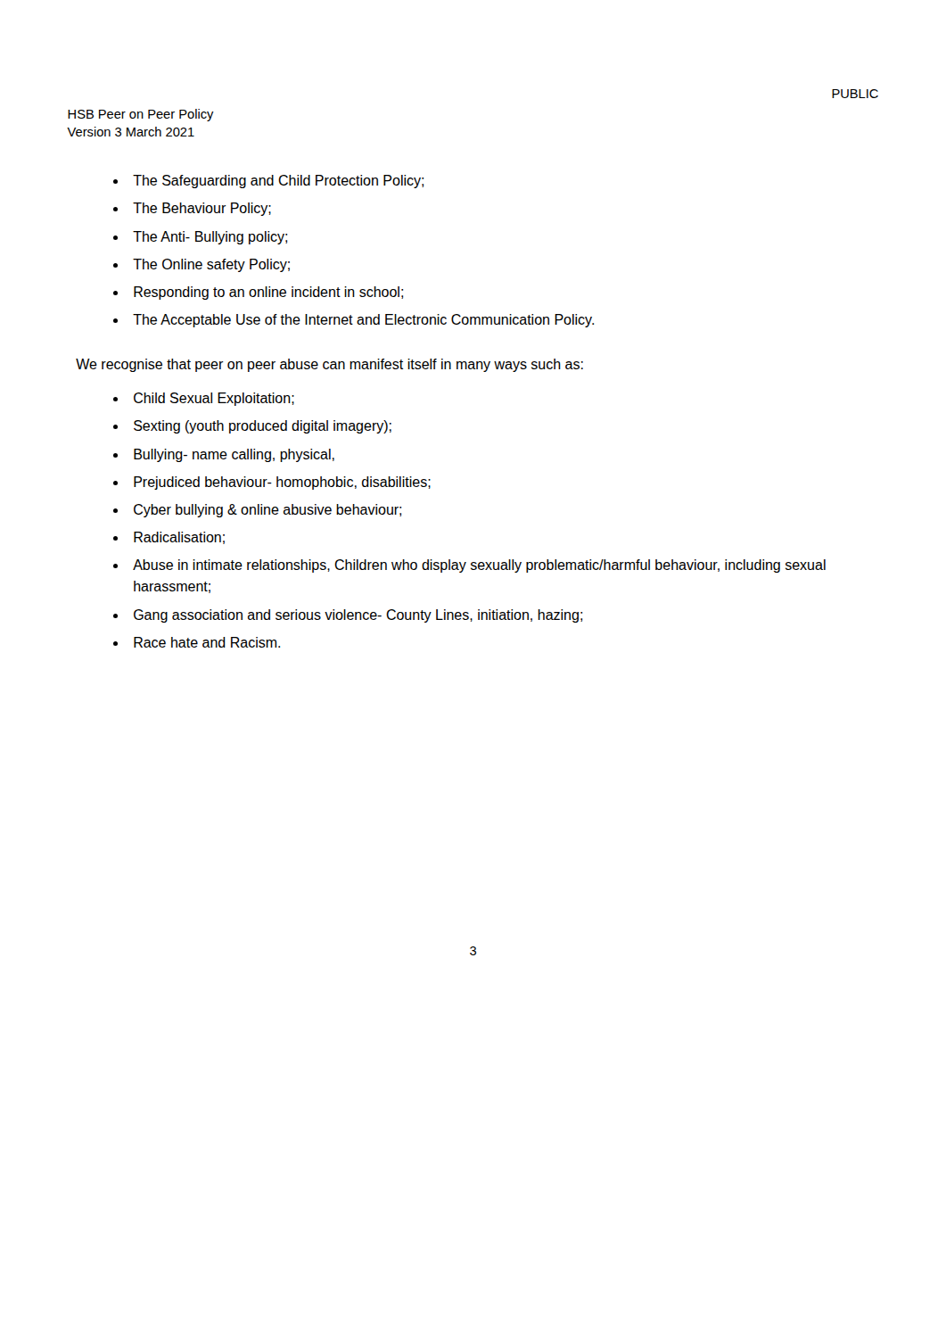PUBLIC
HSB Peer on Peer Policy
Version 3 March 2021
The Safeguarding and Child Protection Policy;
The Behaviour Policy;
The Anti- Bullying policy;
The Online safety Policy;
Responding to an online incident in school;
The Acceptable Use of the Internet and Electronic Communication Policy.
We recognise that peer on peer abuse can manifest itself in many ways such as:
Child Sexual Exploitation;
Sexting (youth produced digital imagery);
Bullying- name calling, physical,
Prejudiced behaviour- homophobic, disabilities;
Cyber bullying & online abusive behaviour;
Radicalisation;
Abuse in intimate relationships, Children who display sexually problematic/harmful behaviour, including sexual harassment;
Gang association and serious violence- County Lines, initiation, hazing;
Race hate and Racism.
3